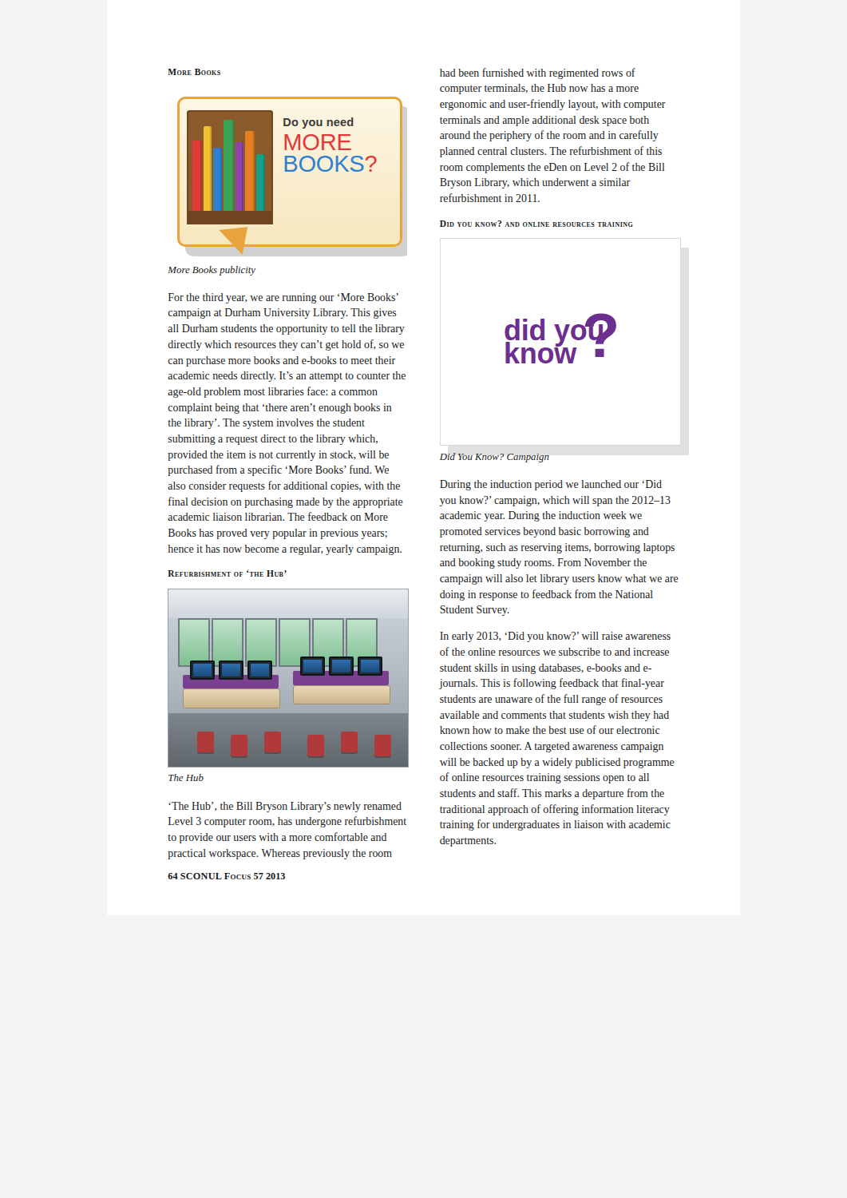More Books
Do you need
More
Books?
More Books publicity
For the third year, we are running our ‘More Books’ campaign at Durham University Library. This gives all Durham students the opportunity to tell the library directly which resources they can’t get hold of, so we can purchase more books and e-books to meet their academic needs directly. It’s an attempt to counter the age-old problem most libraries face: a common complaint being that ‘there aren’t enough books in the library’. The system involves the student submitting a request direct to the library which, provided the item is not currently in stock, will be purchased from a specific ‘More Books’ fund. We also consider requests for additional copies, with the final decision on purchasing made by the appropriate academic liaison librarian. The feedback on More Books has proved very popular in previous years; hence it has now become a regular, yearly campaign.
Refurbishment of ‘the Hub’
The Hub
‘The Hub’, the Bill Bryson Library’s newly renamed Level 3 computer room, has undergone refurbishment to provide our users with a more comfortable and practical workspace. Whereas previously the room had been furnished with regimented rows of computer terminals, the Hub now has a more ergonomic and user-friendly layout, with computer terminals and ample additional desk space both around the periphery of the room and in carefully planned central clusters. The refurbishment of this room complements the eDen on Level 2 of the Bill Bryson Library, which underwent a similar refurbishment in 2011.
Did you know? and online resources training
did you
know
?
Did You Know? Campaign
During the induction period we launched our ‘Did you know?’ campaign, which will span the 2012–13 academic year. During the induction week we promoted services beyond basic borrowing and returning, such as reserving items, borrowing laptops and booking study rooms. From November the campaign will also let library users know what we are doing in response to feedback from the National Student Survey.
In early 2013, ‘Did you know?’ will raise awareness of the online resources we subscribe to and increase student skills in using databases, e-books and e-journals. This is following feedback that final-year students are unaware of the full range of resources available and comments that students wish they had known how to make the best use of our electronic collections sooner. A targeted awareness campaign will be backed up by a widely publicised programme of online resources training sessions open to all students and staff. This marks a departure from the traditional approach of offering information literacy training for undergraduates in liaison with academic departments.
64 SCONUL Focus 57 2013